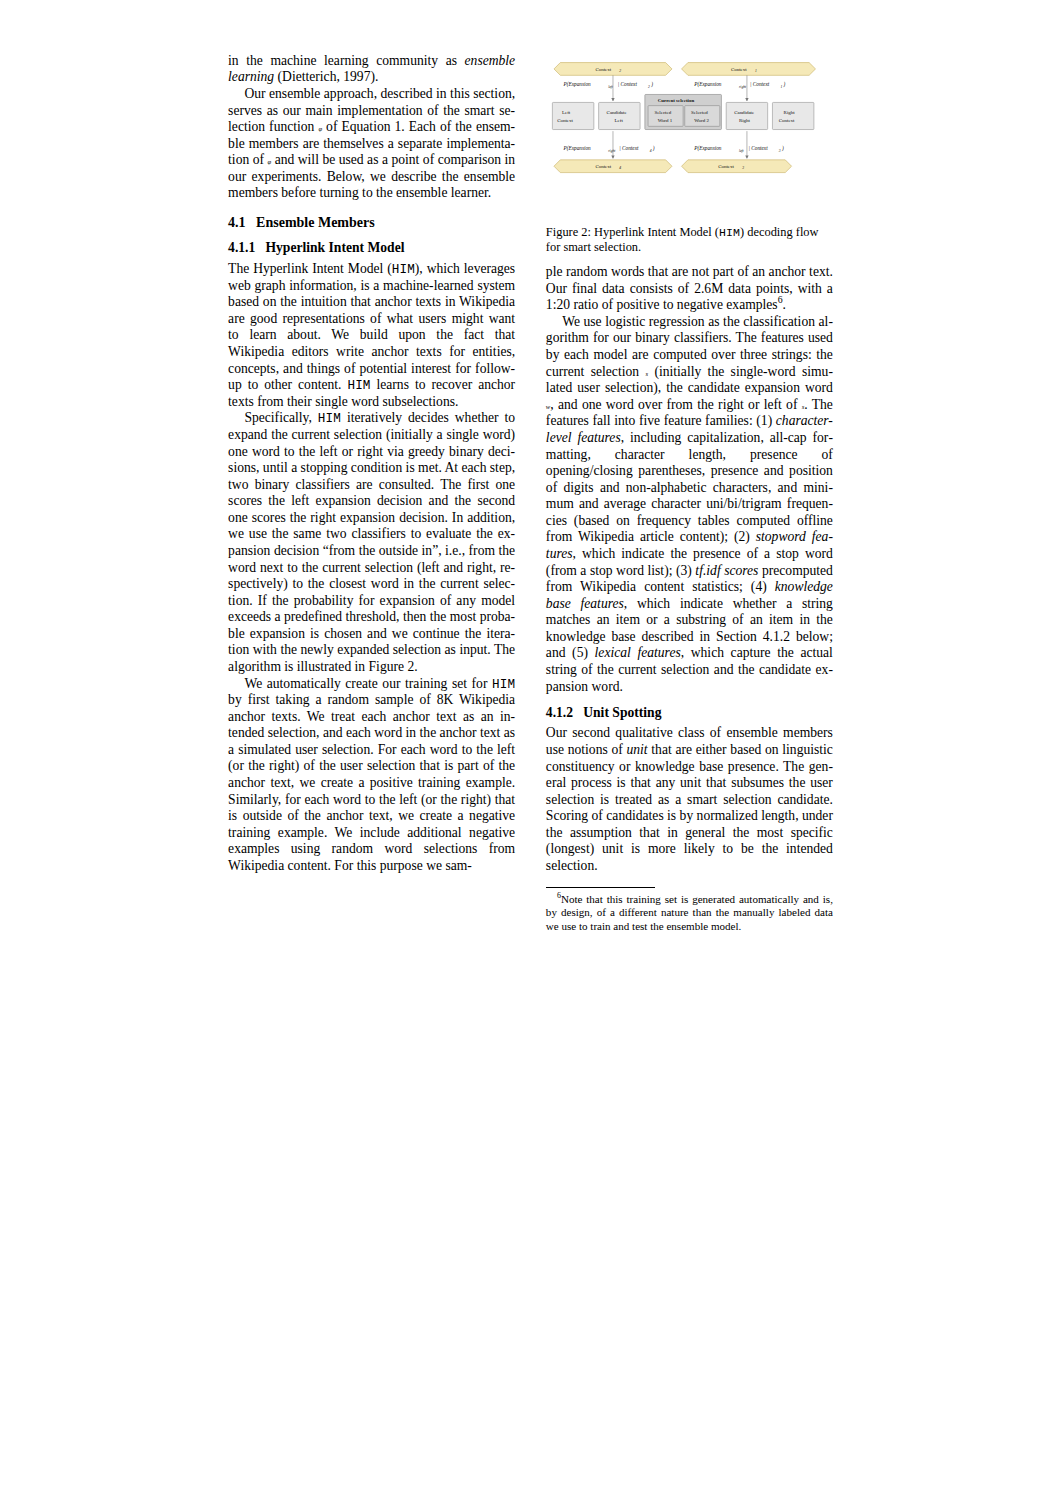in the machine learning community as ensemble learning (Dietterich, 1997).
Our ensemble approach, described in this section, serves as our main implementation of the smart selection function φ of Equation 1. Each of the ensemble members are themselves a separate implementation of φ and will be used as a point of comparison in our experiments. Below, we describe the ensemble members before turning to the ensemble learner.
4.1 Ensemble Members
4.1.1 Hyperlink Intent Model
The Hyperlink Intent Model (HIM), which leverages web graph information, is a machine-learned system based on the intuition that anchor texts in Wikipedia are good representations of what users might want to learn about. We build upon the fact that Wikipedia editors write anchor texts for entities, concepts, and things of potential interest for follow-up to other content. HIM learns to recover anchor texts from their single word subselections.
Specifically, HIM iteratively decides whether to expand the current selection (initially a single word) one word to the left or right via greedy binary decisions, until a stopping condition is met. At each step, two binary classifiers are consulted. The first one scores the left expansion decision and the second one scores the right expansion decision. In addition, we use the same two classifiers to evaluate the expansion decision “from the outside in”, i.e., from the word next to the current selection (left and right, respectively) to the closest word in the current selection. If the probability for expansion of any model exceeds a predefined threshold, then the most probable expansion is chosen and we continue the iteration with the newly expanded selection as input. The algorithm is illustrated in Figure 2.
We automatically create our training set for HIM by first taking a random sample of 8K Wikipedia anchor texts. We treat each anchor text as an intended selection, and each word in the anchor text as a simulated user selection. For each word to the left (or the right) of the user selection that is part of the anchor text, we create a positive training example. Similarly, for each word to the left (or the right) that is outside of the anchor text, we create a negative training example. We include additional negative examples using random word selections from Wikipedia content. For this purpose we sam-
Context2 Context1 P(Expansionleft| Context2) P(Expansionright| Context1) Left Context Candidate Left Current selection Selected Word 1 Selected Word 2 Candidate Right Right Context P(Expansionright| Context4) P(Expansionleft| Context3) Context4 Context3
Figure 2: Hyperlink Intent Model (HIM) decoding flow for smart selection.
ple random words that are not part of an anchor text. Our final data consists of 2.6M data points, with a 1:20 ratio of positive to negative examples6.
We use logistic regression as the classification algorithm for our binary classifiers. The features used by each model are computed over three strings: the current selection s (initially the single-word simulated user selection), the candidate expansion word w, and one word over from the right or left of s. The features fall into five feature families: (1) character-level features, including capitalization, all-cap formatting, character length, presence of opening/closing parentheses, presence and position of digits and non-alphabetic characters, and minimum and average character uni/bi/trigram frequencies (based on frequency tables computed offline from Wikipedia article content); (2) stopword features, which indicate the presence of a stop word (from a stop word list); (3) tf.idf scores precomputed from Wikipedia content statistics; (4) knowledge base features, which indicate whether a string matches an item or a substring of an item in the knowledge base described in Section 4.1.2 below; and (5) lexical features, which capture the actual string of the current selection and the candidate expansion word.
4.1.2 Unit Spotting
Our second qualitative class of ensemble members use notions of unit that are either based on linguistic constituency or knowledge base presence. The general process is that any unit that subsumes the user selection is treated as a smart selection candidate. Scoring of candidates is by normalized length, under the assumption that in general the most specific (longest) unit is more likely to be the intended selection.
6Note that this training set is generated automatically and is, by design, of a different nature than the manually labeled data we use to train and test the ensemble model.